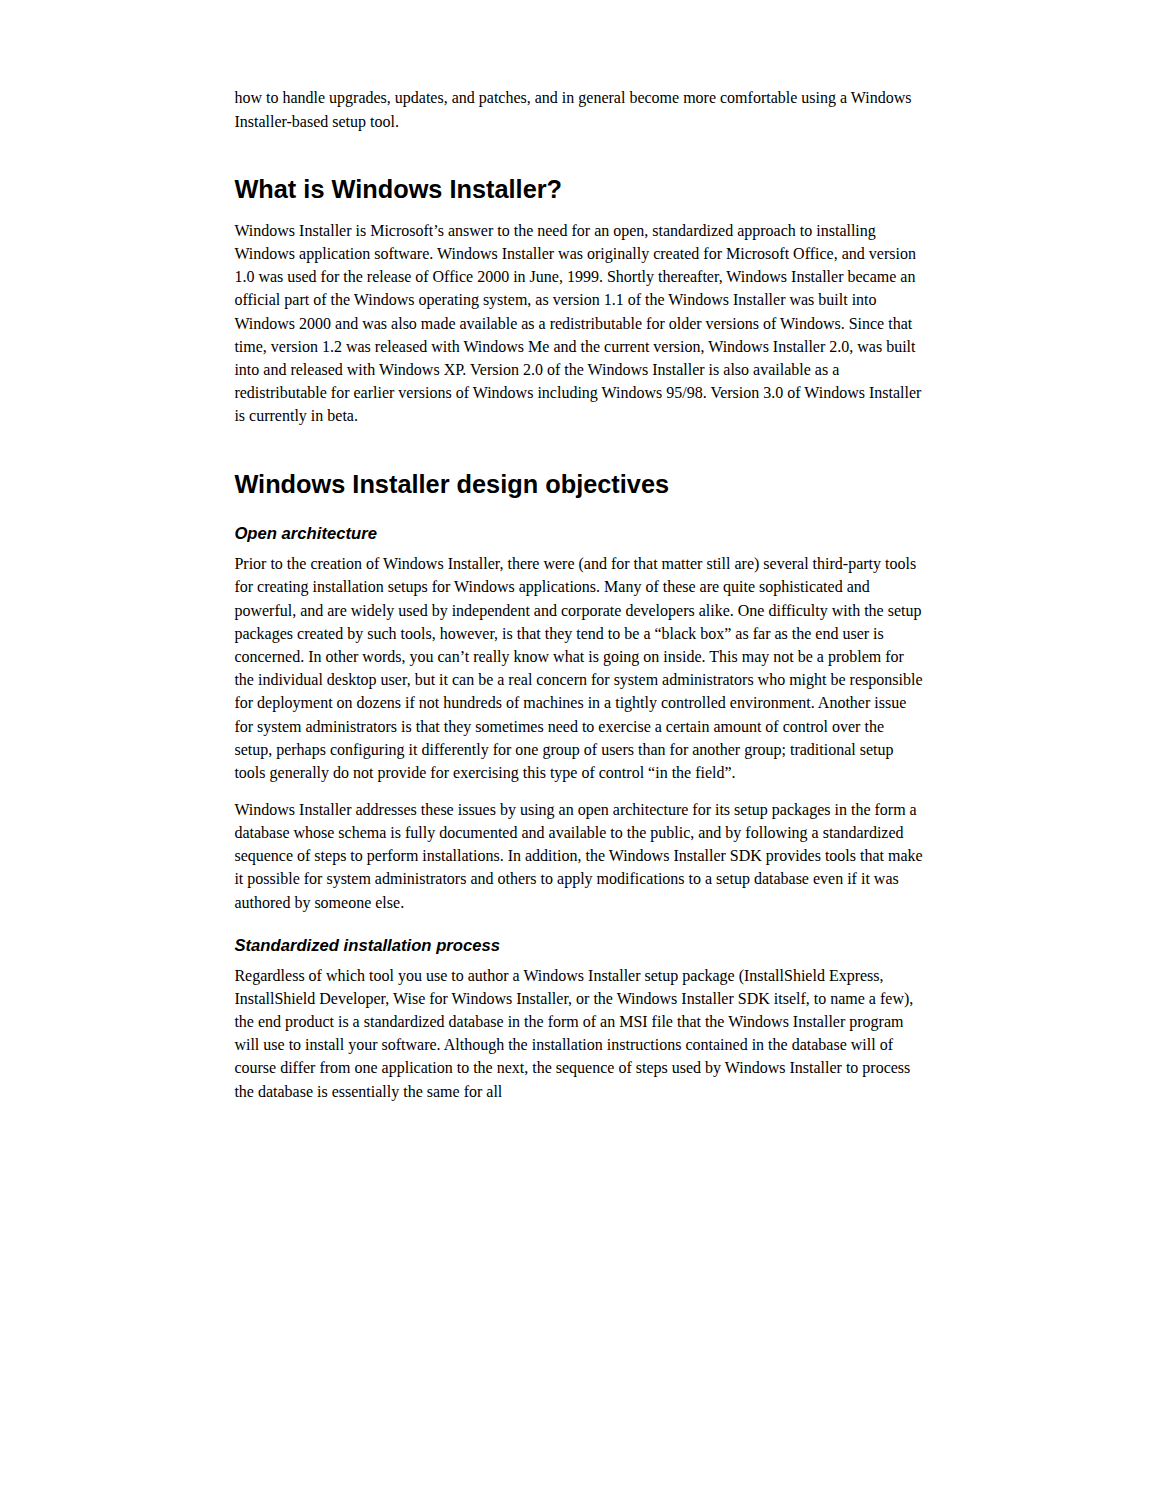how to handle upgrades, updates, and patches, and in general become more comfortable using a Windows Installer-based setup tool.
What is Windows Installer?
Windows Installer is Microsoft’s answer to the need for an open, standardized approach to installing Windows application software. Windows Installer was originally created for Microsoft Office, and version 1.0 was used for the release of Office 2000 in June, 1999. Shortly thereafter, Windows Installer became an official part of the Windows operating system, as version 1.1 of the Windows Installer was built into Windows 2000 and was also made available as a redistributable for older versions of Windows. Since that time, version 1.2 was released with Windows Me and the current version, Windows Installer 2.0, was built into and released with Windows XP. Version 2.0 of the Windows Installer is also available as a redistributable for earlier versions of Windows including Windows 95/98. Version 3.0 of Windows Installer is currently in beta.
Windows Installer design objectives
Open architecture
Prior to the creation of Windows Installer, there were (and for that matter still are) several third-party tools for creating installation setups for Windows applications. Many of these are quite sophisticated and powerful, and are widely used by independent and corporate developers alike. One difficulty with the setup packages created by such tools, however, is that they tend to be a “black box” as far as the end user is concerned. In other words, you can’t really know what is going on inside. This may not be a problem for the individual desktop user, but it can be a real concern for system administrators who might be responsible for deployment on dozens if not hundreds of machines in a tightly controlled environment. Another issue for system administrators is that they sometimes need to exercise a certain amount of control over the setup, perhaps configuring it differently for one group of users than for another group; traditional setup tools generally do not provide for exercising this type of control “in the field”.
Windows Installer addresses these issues by using an open architecture for its setup packages in the form a database whose schema is fully documented and available to the public, and by following a standardized sequence of steps to perform installations. In addition, the Windows Installer SDK provides tools that make it possible for system administrators and others to apply modifications to a setup database even if it was authored by someone else.
Standardized installation process
Regardless of which tool you use to author a Windows Installer setup package (InstallShield Express, InstallShield Developer, Wise for Windows Installer, or the Windows Installer SDK itself, to name a few), the end product is a standardized database in the form of an MSI file that the Windows Installer program will use to install your software. Although the installation instructions contained in the database will of course differ from one application to the next, the sequence of steps used by Windows Installer to process the database is essentially the same for all